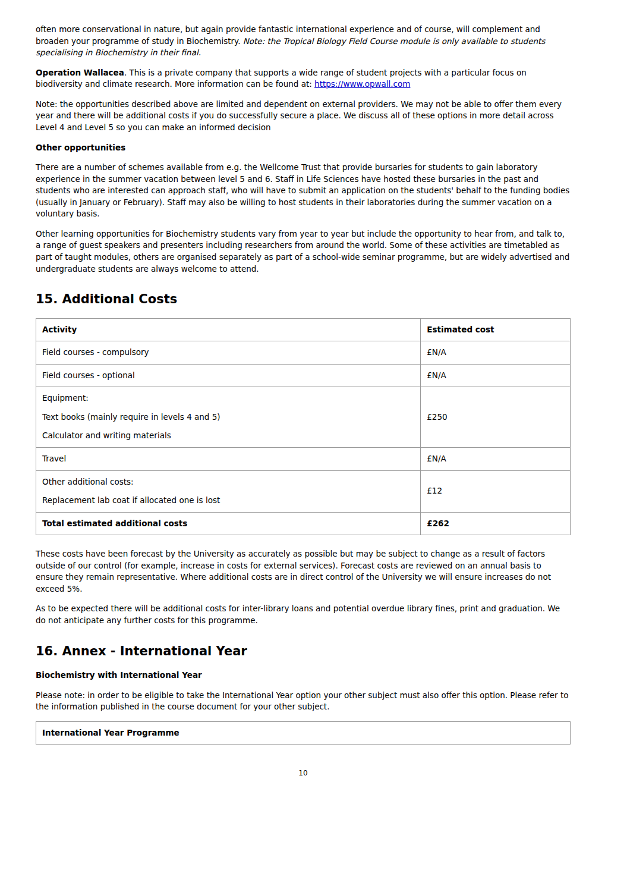often more conservational in nature, but again provide fantastic international experience and of course, will complement and broaden your programme of study in Biochemistry. Note: the Tropical Biology Field Course module is only available to students specialising in Biochemistry in their final.
Operation Wallacea. This is a private company that supports a wide range of student projects with a particular focus on biodiversity and climate research. More information can be found at: https://www.opwall.com
Note: the opportunities described above are limited and dependent on external providers. We may not be able to offer them every year and there will be additional costs if you do successfully secure a place. We discuss all of these options in more detail across Level 4 and Level 5 so you can make an informed decision
Other opportunities
There are a number of schemes available from e.g. the Wellcome Trust that provide bursaries for students to gain laboratory experience in the summer vacation between level 5 and 6. Staff in Life Sciences have hosted these bursaries in the past and students who are interested can approach staff, who will have to submit an application on the students' behalf to the funding bodies (usually in January or February). Staff may also be willing to host students in their laboratories during the summer vacation on a voluntary basis.
Other learning opportunities for Biochemistry students vary from year to year but include the opportunity to hear from, and talk to, a range of guest speakers and presenters including researchers from around the world. Some of these activities are timetabled as part of taught modules, others are organised separately as part of a school-wide seminar programme, but are widely advertised and undergraduate students are always welcome to attend.
15. Additional Costs
| Activity | Estimated cost |
| --- | --- |
| Field courses - compulsory | £N/A |
| Field courses - optional | £N/A |
| Equipment: Text books (mainly require in levels 4 and 5) Calculator and writing materials | £250 |
| Travel | £N/A |
| Other additional costs: Replacement lab coat if allocated one is lost | £12 |
| Total estimated additional costs | £262 |
These costs have been forecast by the University as accurately as possible but may be subject to change as a result of factors outside of our control (for example, increase in costs for external services). Forecast costs are reviewed on an annual basis to ensure they remain representative. Where additional costs are in direct control of the University we will ensure increases do not exceed 5%.
As to be expected there will be additional costs for inter-library loans and potential overdue library fines, print and graduation. We do not anticipate any further costs for this programme.
16. Annex - International Year
Biochemistry with International Year
Please note: in order to be eligible to take the International Year option your other subject must also offer this option. Please refer to the information published in the course document for your other subject.
| International Year Programme |
| --- |
10